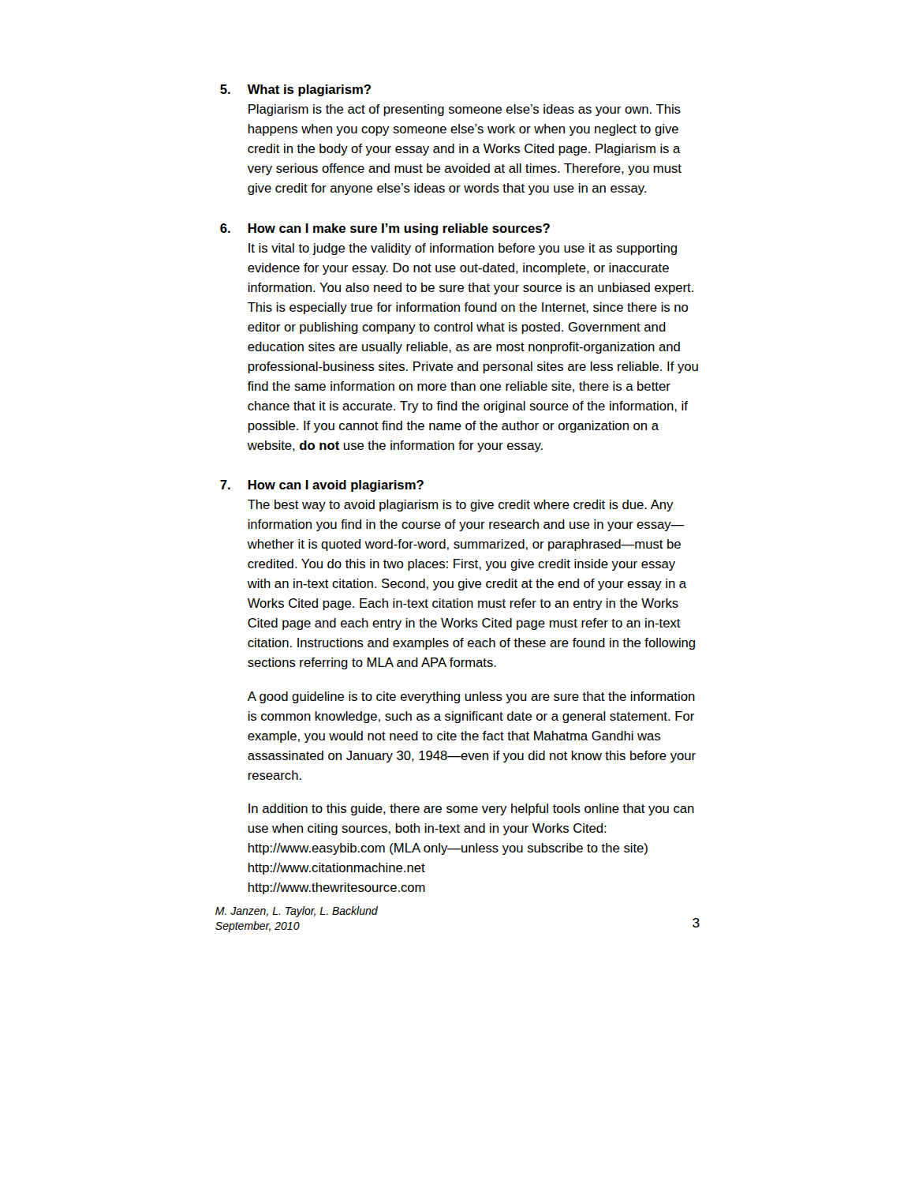What is plagiarism?
Plagiarism is the act of presenting someone else’s ideas as your own. This happens when you copy someone else’s work or when you neglect to give credit in the body of your essay and in a Works Cited page. Plagiarism is a very serious offence and must be avoided at all times. Therefore, you must give credit for anyone else’s ideas or words that you use in an essay.
How can I make sure I’m using reliable sources?
It is vital to judge the validity of information before you use it as supporting evidence for your essay. Do not use out-dated, incomplete, or inaccurate information. You also need to be sure that your source is an unbiased expert. This is especially true for information found on the Internet, since there is no editor or publishing company to control what is posted. Government and education sites are usually reliable, as are most nonprofit-organization and professional-business sites. Private and personal sites are less reliable. If you find the same information on more than one reliable site, there is a better chance that it is accurate. Try to find the original source of the information, if possible. If you cannot find the name of the author or organization on a website, do not use the information for your essay.
How can I avoid plagiarism?
The best way to avoid plagiarism is to give credit where credit is due. Any information you find in the course of your research and use in your essay—whether it is quoted word-for-word, summarized, or paraphrased—must be credited. You do this in two places: First, you give credit inside your essay with an in-text citation. Second, you give credit at the end of your essay in a Works Cited page. Each in-text citation must refer to an entry in the Works Cited page and each entry in the Works Cited page must refer to an in-text citation. Instructions and examples of each of these are found in the following sections referring to MLA and APA formats.
A good guideline is to cite everything unless you are sure that the information is common knowledge, such as a significant date or a general statement. For example, you would not need to cite the fact that Mahatma Gandhi was assassinated on January 30, 1948—even if you did not know this before your research.
In addition to this guide, there are some very helpful tools online that you can use when citing sources, both in-text and in your Works Cited:
http://www.easybib.com (MLA only—unless you subscribe to the site) http://www.citationmachine.net http://www.thewritesource.com
M. Janzen, L. Taylor, L. Backlund
September, 2010
3